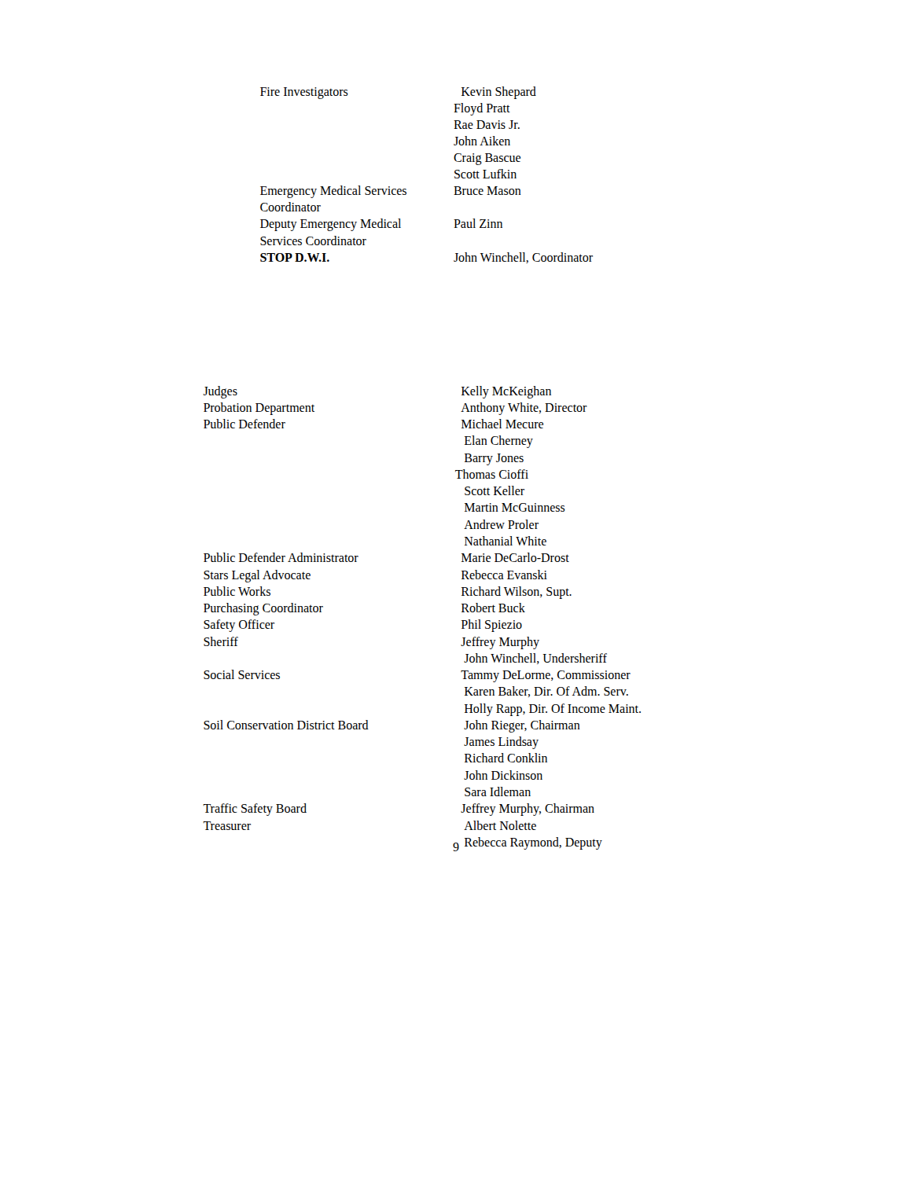| Fire Investigators | Kevin Shepard |
| | Floyd Pratt |
| | Rae Davis Jr. |
| | John Aiken |
| | Craig Bascue |
| | Scott Lufkin |
| Emergency Medical Services Coordinator | Bruce Mason |
| Deputy Emergency Medical Services Coordinator | Paul Zinn |
| STOP D.W.I. | John Winchell, Coordinator |
| Judges | Kelly McKeighan |
| Probation Department | Anthony White, Director |
| Public Defender | Michael Mecure |
| | Elan Cherney |
| | Barry Jones |
| | Thomas Cioffi |
| | Scott Keller |
| | Martin McGuinness |
| | Andrew Proler |
| | Nathanial White |
| Public Defender Administrator | Marie DeCarlo-Drost |
| Stars Legal Advocate | Rebecca Evanski |
| Public Works | Richard Wilson, Supt. |
| Purchasing Coordinator | Robert Buck |
| Safety Officer | Phil Spiezio |
| Sheriff | Jeffrey Murphy |
| | John Winchell, Undersheriff |
| Social Services | Tammy DeLorme, Commissioner |
| | Karen Baker, Dir. Of Adm. Serv. |
| | Holly Rapp, Dir. Of Income Maint. |
| Soil Conservation District Board | John Rieger, Chairman |
| | James Lindsay |
| | Richard Conklin |
| | John Dickinson |
| | Sara Idleman |
| Traffic Safety Board | Jeffrey Murphy, Chairman |
| Treasurer | Albert Nolette |
| | Rebecca Raymond, Deputy |
9